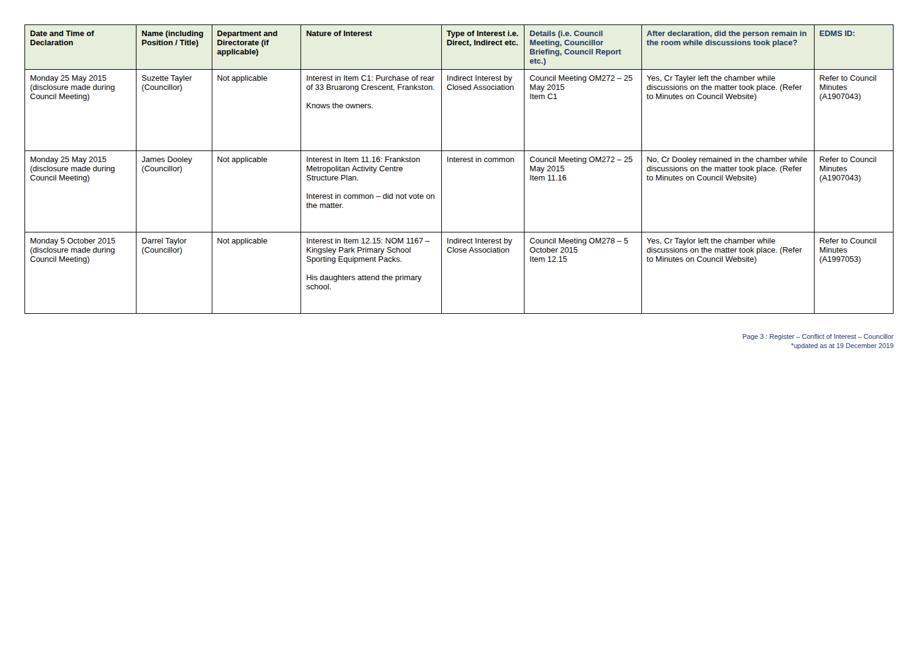| Date and Time of Declaration | Name (including Position / Title) | Department and Directorate (if applicable) | Nature of Interest | Type of Interest i.e. Direct, Indirect etc. | Details (i.e. Council Meeting, Councillor Briefing, Council Report etc.) | After declaration, did the person remain in the room while discussions took place? | EDMS ID: |
| --- | --- | --- | --- | --- | --- | --- | --- |
| Monday 25 May 2015 (disclosure made during Council Meeting) | Suzette Tayler (Councillor) | Not applicable | Interest in Item C1: Purchase of rear of 33 Bruarong Crescent, Frankston. Knows the owners. | Indirect Interest by Closed Association | Council Meeting OM272 – 25 May 2015 Item C1 | Yes, Cr Tayler left the chamber while discussions on the matter took place. (Refer to Minutes on Council Website) | Refer to Council Minutes (A1907043) |
| Monday 25 May 2015 (disclosure made during Council Meeting) | James Dooley (Councillor) | Not applicable | Interest in Item 11.16: Frankston Metropolitan Activity Centre Structure Plan. Interest in common – did not vote on the matter. | Interest in common | Council Meeting OM272 – 25 May 2015 Item 11.16 | No, Cr Dooley remained in the chamber while discussions on the matter took place. (Refer to Minutes on Council Website) | Refer to Council Minutes (A1907043) |
| Monday 5 October 2015 (disclosure made during Council Meeting) | Darrel Taylor (Councillor) | Not applicable | Interest in Item 12.15: NOM 1167 – Kingsley Park Primary School Sporting Equipment Packs. His daughters attend the primary school. | Indirect Interest by Close Association | Council Meeting OM278 – 5 October 2015 Item 12.15 | Yes, Cr Taylor left the chamber while discussions on the matter took place. (Refer to Minutes on Council Website) | Refer to Council Minutes (A1997053) |
Page 3 : Register – Conflict of Interest – Councillor
*updated as at 19 December 2019